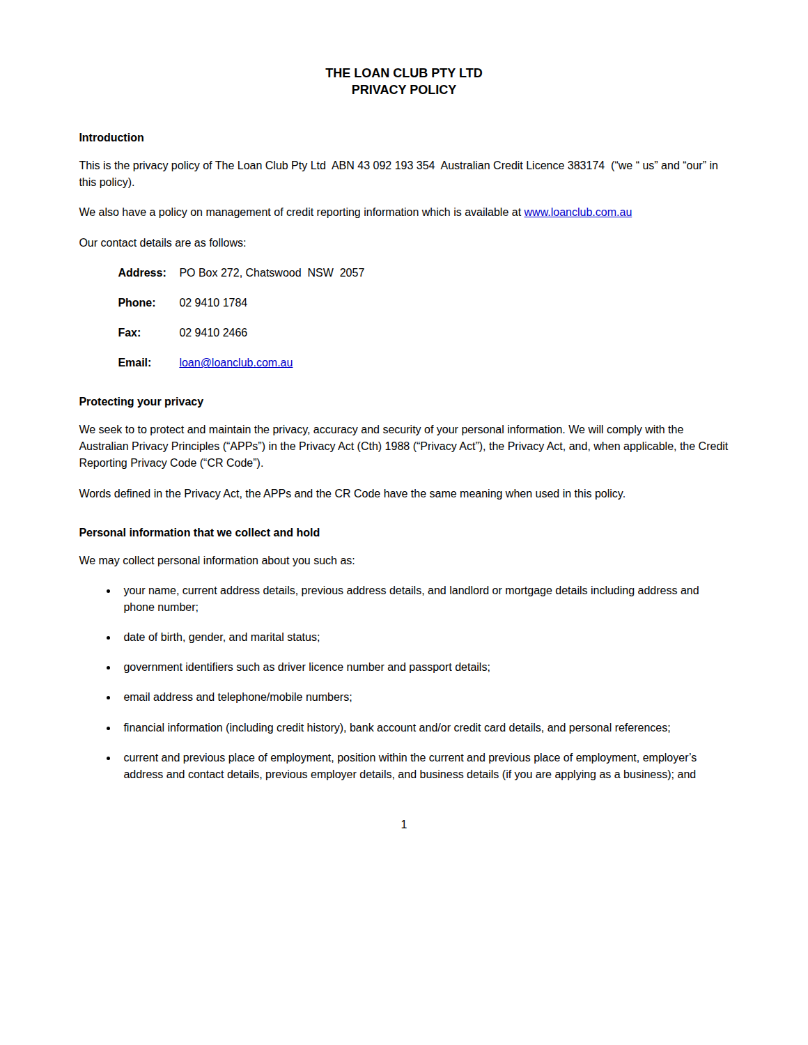THE LOAN CLUB PTY LTD
PRIVACY POLICY
Introduction
This is the privacy policy of The Loan Club Pty Ltd ABN 43 092 193 354 Australian Credit Licence 383174 (“we “ us” and “our” in this policy).
We also have a policy on management of credit reporting information which is available at www.loanclub.com.au
Our contact details are as follows:
Address:
PO Box 272, Chatswood NSW 2057
Phone:
02 9410 1784
Fax:
02 9410 2466
Email:
loan@loanclub.com.au
Protecting your privacy
We seek to to protect and maintain the privacy, accuracy and security of your personal information. We will comply with the Australian Privacy Principles (“APPs”) in the Privacy Act (Cth) 1988 (“Privacy Act”), the Privacy Act, and, when applicable, the Credit Reporting Privacy Code (“CR Code”).
Words defined in the Privacy Act, the APPs and the CR Code have the same meaning when used in this policy.
Personal information that we collect and hold
We may collect personal information about you such as:
your name, current address details, previous address details, and landlord or mortgage details including address and phone number;
date of birth, gender, and marital status;
government identifiers such as driver licence number and passport details;
email address and telephone/mobile numbers;
financial information (including credit history), bank account and/or credit card details, and personal references;
current and previous place of employment, position within the current and previous place of employment, employer’s address and contact details, previous employer details, and business details (if you are applying as a business); and
1